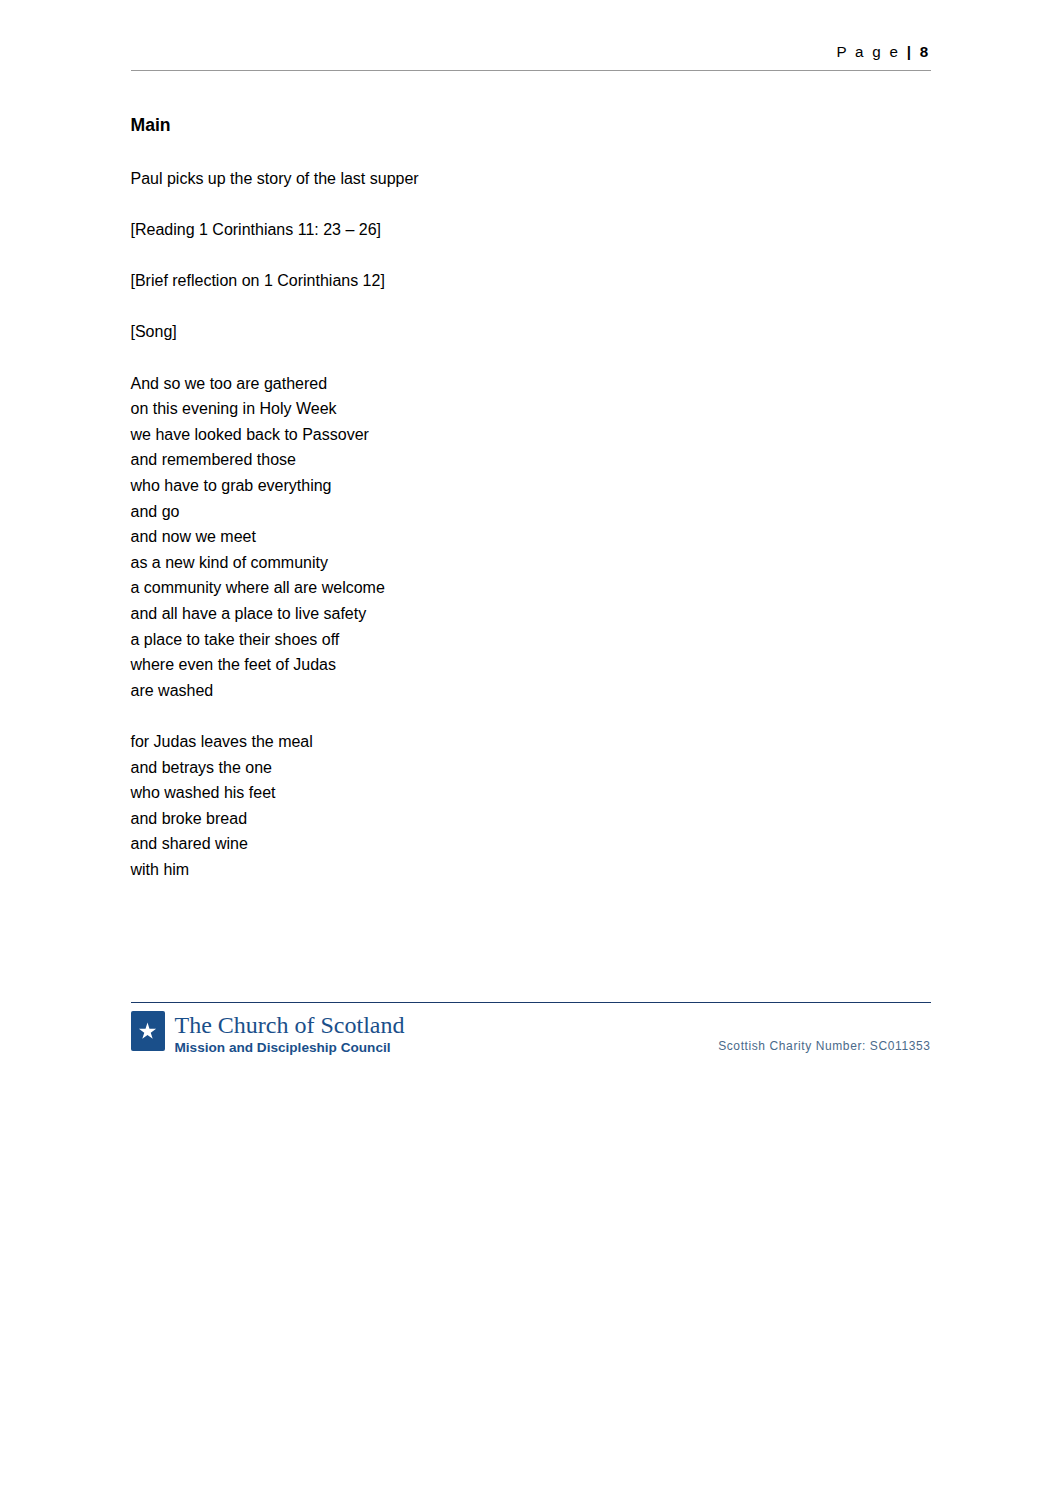P a g e | 8
Main
Paul picks up the story of the last supper
[Reading 1 Corinthians 11: 23 – 26]
[Brief reflection on 1 Corinthians 12]
[Song]
And so we too are gathered on this evening in Holy Week we have looked back to Passover and remembered those who have to grab everything and go and now we meet as a new kind of community a community where all are welcome and all have a place to live safety a place to take their shoes off where even the feet of Judas are washed
for Judas leaves the meal and betrays the one who washed his feet and broke bread and shared wine with him
The Church of Scotland
Mission and Discipleship Council
Scottish Charity Number: SC011353